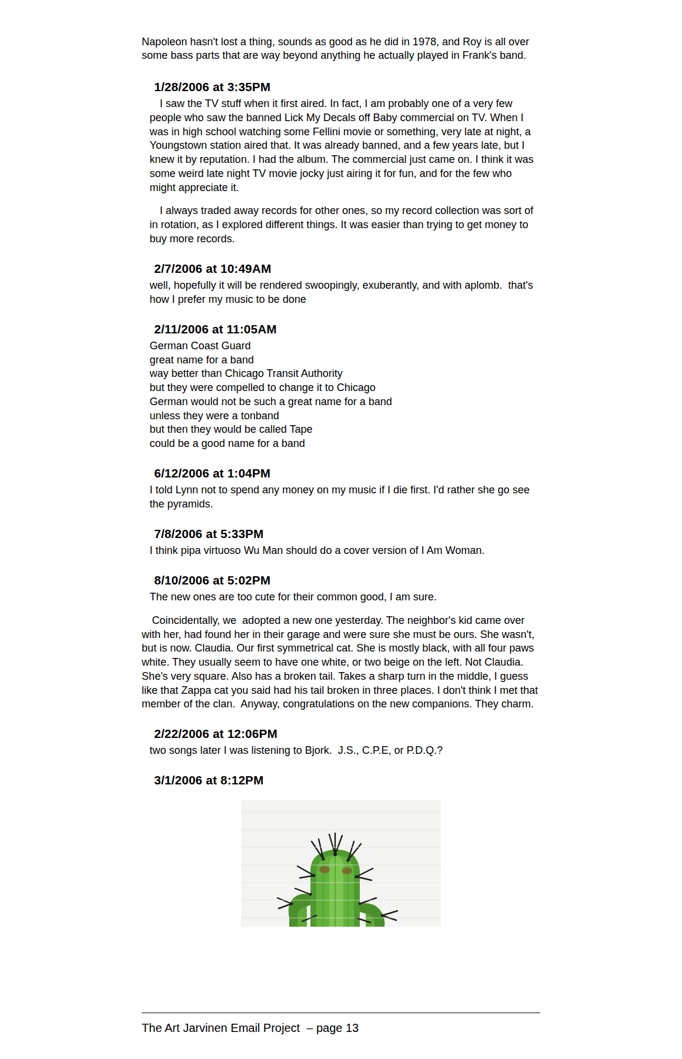Napoleon hasn't lost a thing, sounds as good as he did in 1978, and Roy is all over some bass parts that are way beyond anything he actually played in Frank's band.
1/28/2006 at 3:35PM
I saw the TV stuff when it first aired. In fact, I am probably one of a very few people who saw the banned Lick My Decals off Baby commercial on TV. When I was in high school watching some Fellini movie or something, very late at night, a Youngstown station aired that. It was already banned, and a few years late, but I knew it by reputation. I had the album. The commercial just came on. I think it was some weird late night TV movie jocky just airing it for fun, and for the few who might appreciate it.
I always traded away records for other ones, so my record collection was sort of in rotation, as I explored different things. It was easier than trying to get money to buy more records.
2/7/2006 at 10:49AM
well, hopefully it will be rendered swoopingly, exuberantly, and with aplomb. that's how I prefer my music to be done
2/11/2006 at 11:05AM
German Coast Guard
great name for a band
way better than Chicago Transit Authority
but they were compelled to change it to Chicago
German would not be such a great name for a band
unless they were a tonband
but then they would be called Tape
could be a good name for a band
6/12/2006 at 1:04PM
I told Lynn not to spend any money on my music if I die first. I'd rather she go see the pyramids.
7/8/2006 at 5:33PM
I think pipa virtuoso Wu Man should do a cover version of I Am Woman.
8/10/2006 at 5:02PM
The new ones are too cute for their common good, I am sure.
Coincidentally, we adopted a new one yesterday. The neighbor's kid came over with her, had found her in their garage and were sure she must be ours. She wasn't, but is now. Claudia. Our first symmetrical cat. She is mostly black, with all four paws white. They usually seem to have one white, or two beige on the left. Not Claudia. She's very square. Also has a broken tail. Takes a sharp turn in the middle, I guess like that Zappa cat you said had his tail broken in three places. I don't think I met that member of the clan. Anyway, congratulations on the new companions. They charm.
2/22/2006 at 12:06PM
two songs later I was listening to Bjork. J.S., C.P.E, or P.D.Q.?
3/1/2006 at 8:12PM
The Art Jarvinen Email Project – page 13